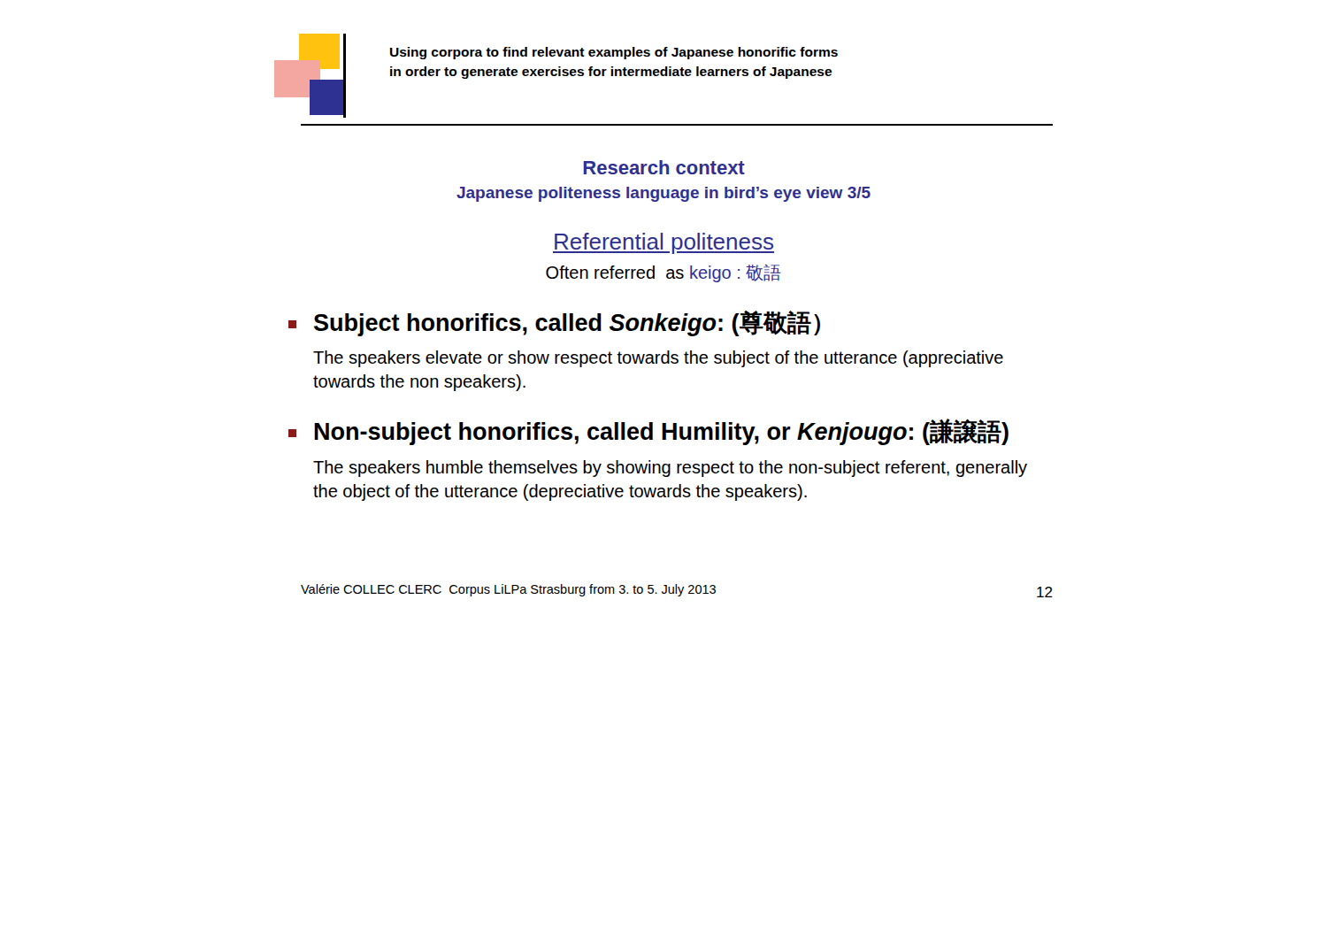Using corpora to find relevant examples of Japanese honorific forms
in order to generate exercises for intermediate learners of Japanese
Research context Japanese politeness language in bird’s eye view 3/5
Referential politeness
Often referred as keigo : 敬語
Subject honorifics, called Sonkeigo: (尊敬語）
The speakers elevate or show respect towards the subject of the utterance (appreciative towards the non speakers).
Non-subject honorifics, called Humility, or Kenjougo: (謙譲語)
The speakers humble themselves by showing respect to the non-subject referent, generally the object of the utterance (depreciative towards the speakers).
Valérie COLLEC CLERC Corpus LiLPa Strasburg from 3. to 5. July 2013
12